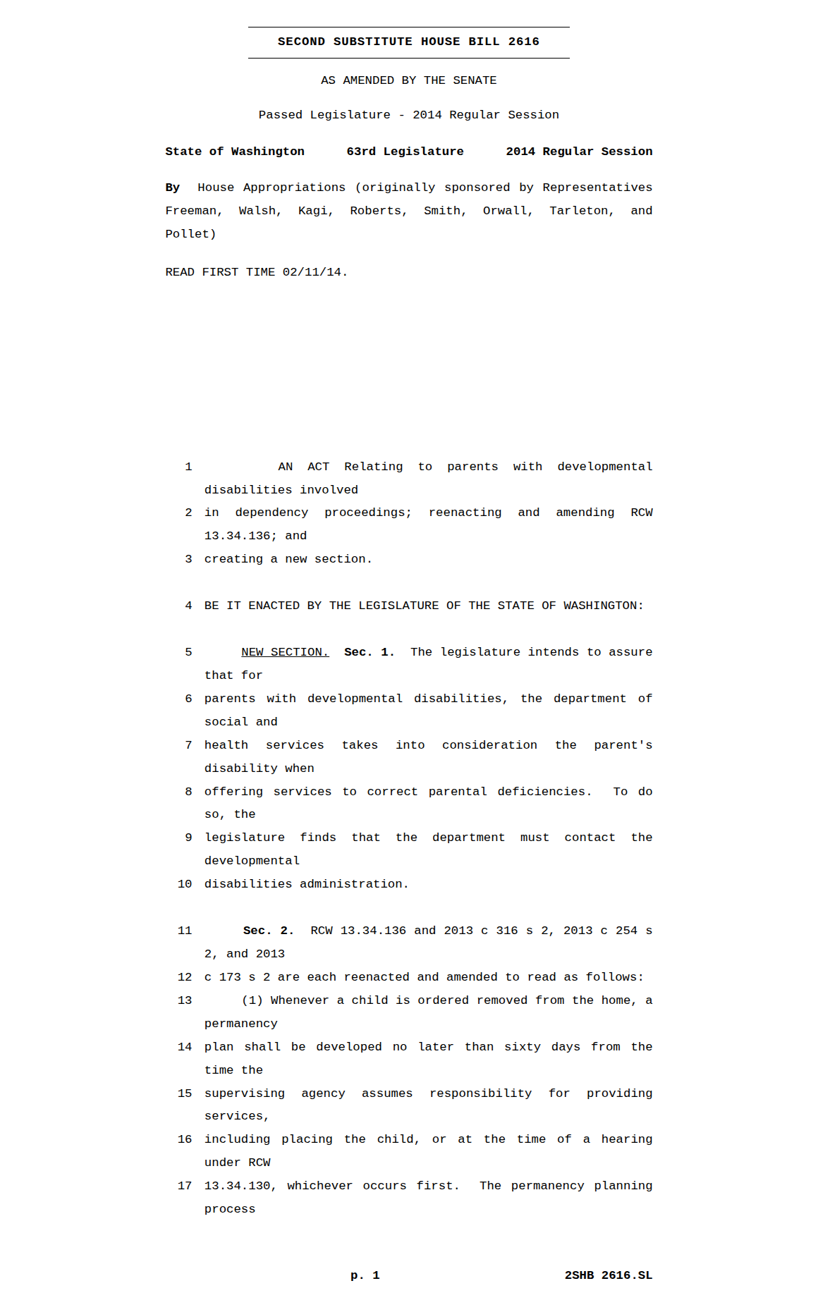SECOND SUBSTITUTE HOUSE BILL 2616
AS AMENDED BY THE SENATE
Passed Legislature - 2014 Regular Session
State of Washington 63rd Legislature 2014 Regular Session
By House Appropriations (originally sponsored by Representatives Freeman, Walsh, Kagi, Roberts, Smith, Orwall, Tarleton, and Pollet)
READ FIRST TIME 02/11/14.
AN ACT Relating to parents with developmental disabilities involved
in dependency proceedings; reenacting and amending RCW 13.34.136; and
creating a new section.
BE IT ENACTED BY THE LEGISLATURE OF THE STATE OF WASHINGTON:
NEW SECTION. Sec. 1. The legislature intends to assure that for
parents with developmental disabilities, the department of social and
health services takes into consideration the parent's disability when
offering services to correct parental deficiencies. To do so, the
legislature finds that the department must contact the developmental
disabilities administration.
Sec. 2. RCW 13.34.136 and 2013 c 316 s 2, 2013 c 254 s 2, and 2013
c 173 s 2 are each reenacted and amended to read as follows:
(1) Whenever a child is ordered removed from the home, a permanency
plan shall be developed no later than sixty days from the time the
supervising agency assumes responsibility for providing services,
including placing the child, or at the time of a hearing under RCW
13.34.130, whichever occurs first. The permanency planning process
p. 1 2SHB 2616.SL